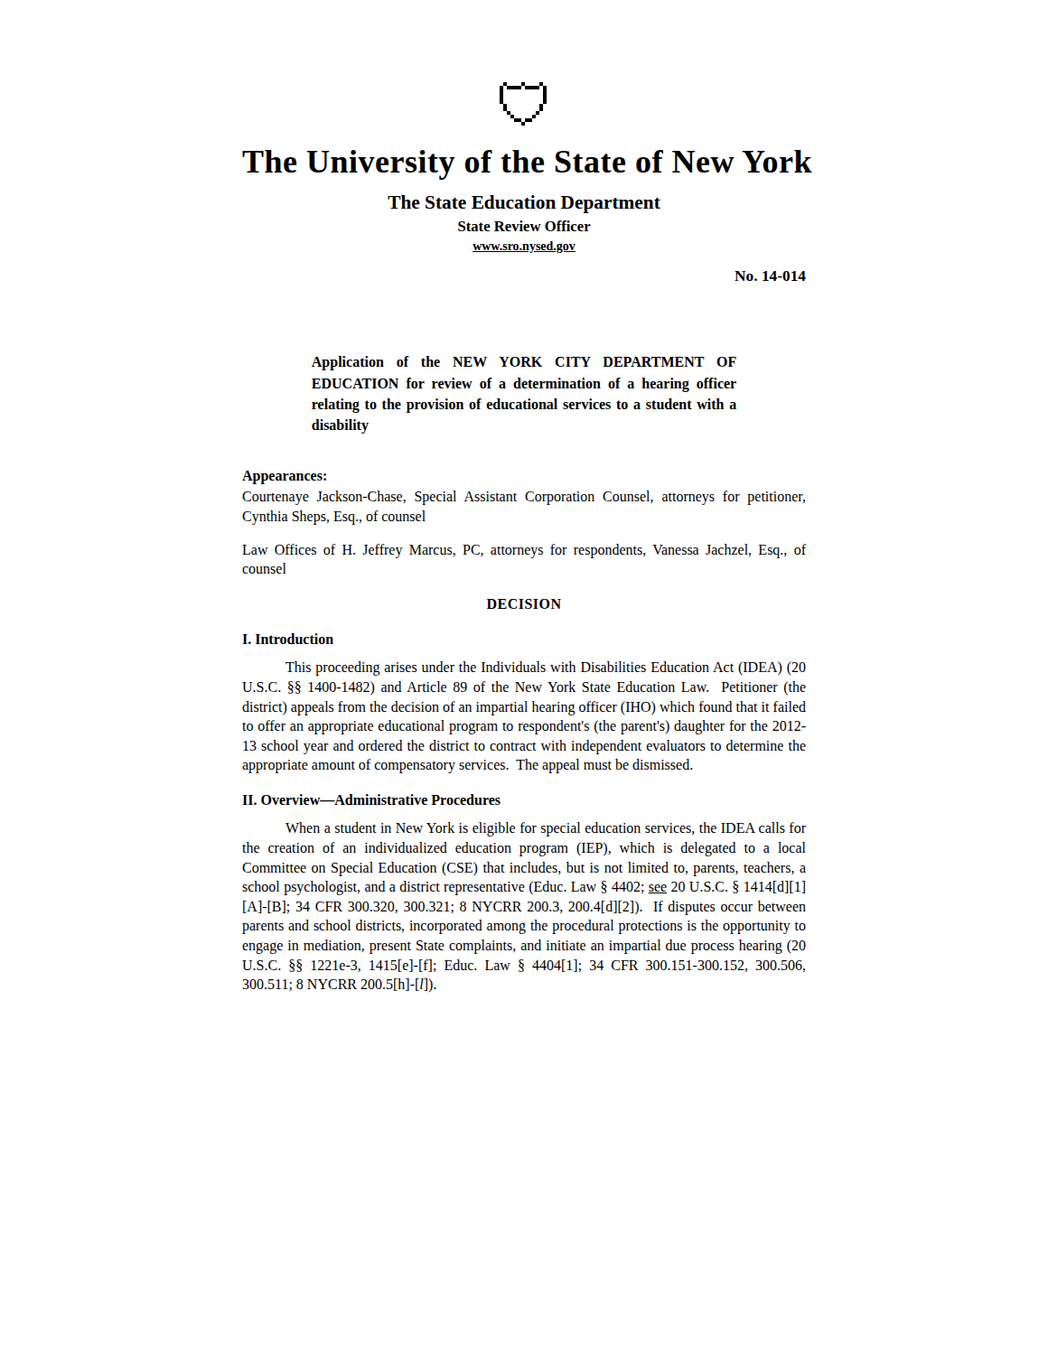🛡
The University of the State of New York
The State Education Department
State Review Officer
www.sro.nysed.gov
No. 14-014
Application of the NEW YORK CITY DEPARTMENT OF EDUCATION for review of a determination of a hearing officer relating to the provision of educational services to a student with a disability
Appearances:
Courtenaye Jackson-Chase, Special Assistant Corporation Counsel, attorneys for petitioner, Cynthia Sheps, Esq., of counsel
Law Offices of H. Jeffrey Marcus, PC, attorneys for respondents, Vanessa Jachzel, Esq., of counsel
DECISION
I. Introduction
This proceeding arises under the Individuals with Disabilities Education Act (IDEA) (20 U.S.C. §§ 1400-1482) and Article 89 of the New York State Education Law. Petitioner (the district) appeals from the decision of an impartial hearing officer (IHO) which found that it failed to offer an appropriate educational program to respondent's (the parent's) daughter for the 2012-13 school year and ordered the district to contract with independent evaluators to determine the appropriate amount of compensatory services. The appeal must be dismissed.
II. Overview—Administrative Procedures
When a student in New York is eligible for special education services, the IDEA calls for the creation of an individualized education program (IEP), which is delegated to a local Committee on Special Education (CSE) that includes, but is not limited to, parents, teachers, a school psychologist, and a district representative (Educ. Law § 4402; see 20 U.S.C. § 1414[d][1][A]-[B]; 34 CFR 300.320, 300.321; 8 NYCRR 200.3, 200.4[d][2]). If disputes occur between parents and school districts, incorporated among the procedural protections is the opportunity to engage in mediation, present State complaints, and initiate an impartial due process hearing (20 U.S.C. §§ 1221e-3, 1415[e]-[f]; Educ. Law § 4404[1]; 34 CFR 300.151-300.152, 300.506, 300.511; 8 NYCRR 200.5[h]-[l]).